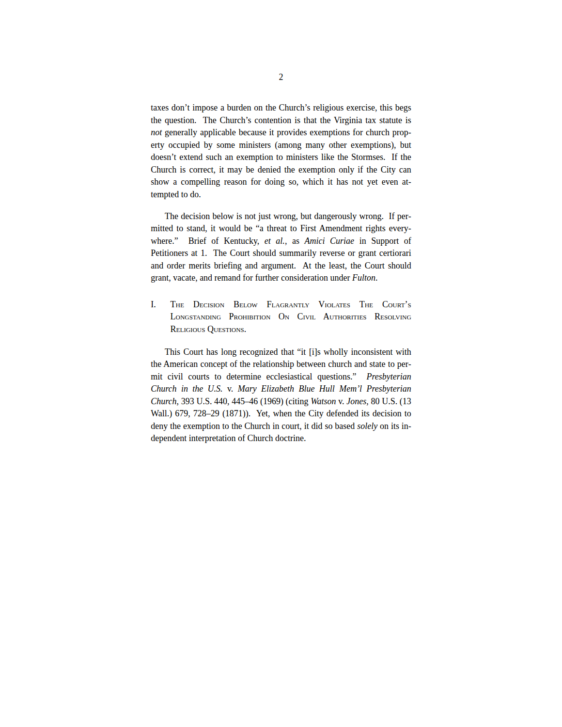2
taxes don’t impose a burden on the Church’s religious exercise, this begs the question. The Church’s contention is that the Virginia tax statute is not generally applicable because it provides exemptions for church property occupied by some ministers (among many other exemptions), but doesn’t extend such an exemption to ministers like the Stormses. If the Church is correct, it may be denied the exemption only if the City can show a compelling reason for doing so, which it has not yet even attempted to do.
The decision below is not just wrong, but dangerously wrong. If permitted to stand, it would be “a threat to First Amendment rights everywhere.” Brief of Kentucky, et al., as Amici Curiae in Support of Petitioners at 1. The Court should summarily reverse or grant certiorari and order merits briefing and argument. At the least, the Court should grant, vacate, and remand for further consideration under Fulton.
I.
The Decision Below Flagrantly Violates The Court’s Longstanding Prohibition On Civil Authorities Resolving Religious Questions.
This Court has long recognized that “it [i]s wholly inconsistent with the American concept of the relationship between church and state to permit civil courts to determine ecclesiastical questions.” Presbyterian Church in the U.S. v. Mary Elizabeth Blue Hull Mem’l Presbyterian Church, 393 U.S. 440, 445–46 (1969) (citing Watson v. Jones, 80 U.S. (13 Wall.) 679, 728–29 (1871)). Yet, when the City defended its decision to deny the exemption to the Church in court, it did so based solely on its independent interpretation of Church doctrine.